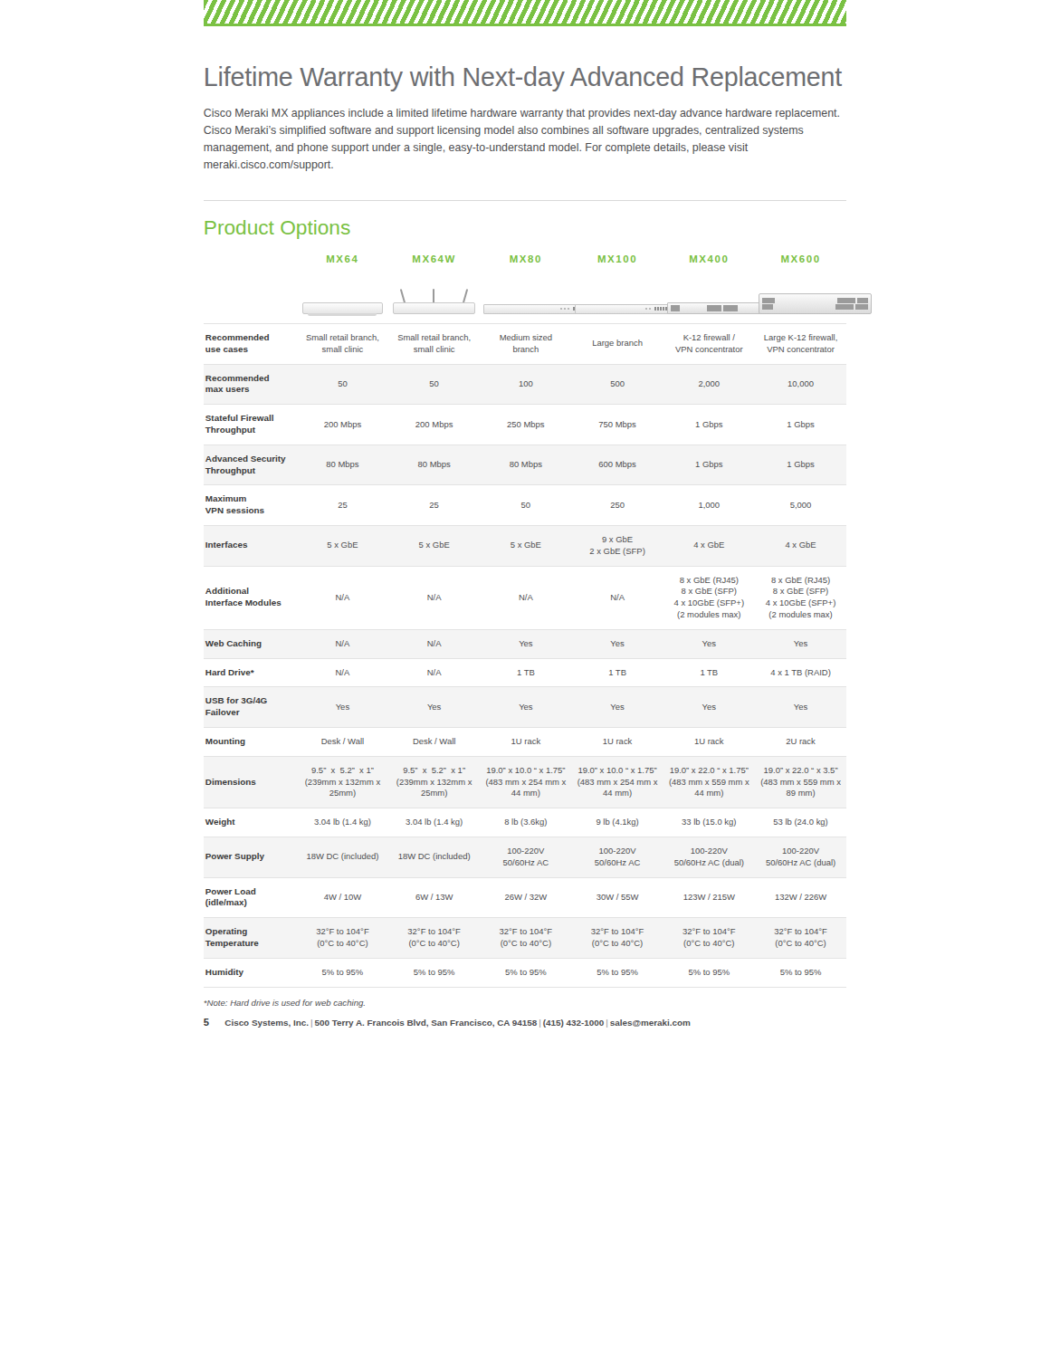Lifetime Warranty with Next-day Advanced Replacement
Cisco Meraki MX appliances include a limited lifetime hardware warranty that provides next-day advance hardware replacement. Cisco Meraki’s simplified software and support licensing model also combines all software upgrades, centralized systems management, and phone support under a single, easy-to-understand model. For complete details, please visit meraki.cisco.com/support.
Product Options
| | MX64 | MX64W | MX80 | MX100 | MX400 | MX600 |
| --- | --- | --- | --- | --- | --- | --- |
| Recommended use cases | Small retail branch, small clinic | Small retail branch, small clinic | Medium sized branch | Large branch | K-12 firewall / VPN concentrator | Large K-12 firewall, VPN concentrator |
| Recommended max users | 50 | 50 | 100 | 500 | 2,000 | 10,000 |
| Stateful Firewall Throughput | 200 Mbps | 200 Mbps | 250 Mbps | 750 Mbps | 1 Gbps | 1 Gbps |
| Advanced Security Throughput | 80 Mbps | 80 Mbps | 80 Mbps | 600 Mbps | 1 Gbps | 1 Gbps |
| Maximum VPN sessions | 25 | 25 | 50 | 250 | 1,000 | 5,000 |
| Interfaces | 5 x GbE | 5 x GbE | 5 x GbE | 9 x GbE 2 x GbE (SFP) | 4 x GbE | 4 x GbE |
| Additional Interface Modules | N/A | N/A | N/A | N/A | 8 x GbE (RJ45) 8 x GbE (SFP) 4 x 10GbE (SFP+) (2 modules max) | 8 x GbE (RJ45) 8 x GbE (SFP) 4 x 10GbE (SFP+) (2 modules max) |
| Web Caching | N/A | N/A | Yes | Yes | Yes | Yes |
| Hard Drive* | N/A | N/A | 1 TB | 1 TB | 1 TB | 4 x 1 TB (RAID) |
| USB for 3G/4G Failover | Yes | Yes | Yes | Yes | Yes | Yes |
| Mounting | Desk / Wall | Desk / Wall | 1U rack | 1U rack | 1U rack | 2U rack |
| Dimensions | 9.5” x 5.2” x 1” (239mm x 132mm x 25mm) | 9.5” x 5.2” x 1” (239mm x 132mm x 25mm) | 19.0” x 10.0 “ x 1.75” (483 mm x 254 mm x 44 mm) | 19.0” x 10.0 “ x 1.75” (483 mm x 254 mm x 44 mm) | 19.0” x 22.0 “ x 1.75” (483 mm x 559 mm x 44 mm) | 19.0” x 22.0 “ x 3.5” (483 mm x 559 mm x 89 mm) |
| Weight | 3.04 lb (1.4 kg) | 3.04 lb (1.4 kg) | 8 lb (3.6kg) | 9 lb (4.1kg) | 33 lb (15.0 kg) | 53 lb (24.0 kg) |
| Power Supply | 18W DC (included) | 18W DC (included) | 100-220V 50/60Hz AC | 100-220V 50/60Hz AC | 100-220V 50/60Hz AC (dual) | 100-220V 50/60Hz AC (dual) |
| Power Load (idle/max) | 4W / 10W | 6W / 13W | 26W / 32W | 30W / 55W | 123W / 215W | 132W / 226W |
| Operating Temperature | 32°F to 104°F (0°C to 40°C) | 32°F to 104°F (0°C to 40°C) | 32°F to 104°F (0°C to 40°C) | 32°F to 104°F (0°C to 40°C) | 32°F to 104°F (0°C to 40°C) | 32°F to 104°F (0°C to 40°C) |
| Humidity | 5% to 95% | 5% to 95% | 5% to 95% | 5% to 95% | 5% to 95% | 5% to 95% |
*Note: Hard drive is used for web caching.
5 Cisco Systems, Inc.|500 Terry A. Francois Blvd, San Francisco, CA 94158|(415) 432-1000|sales@meraki.com